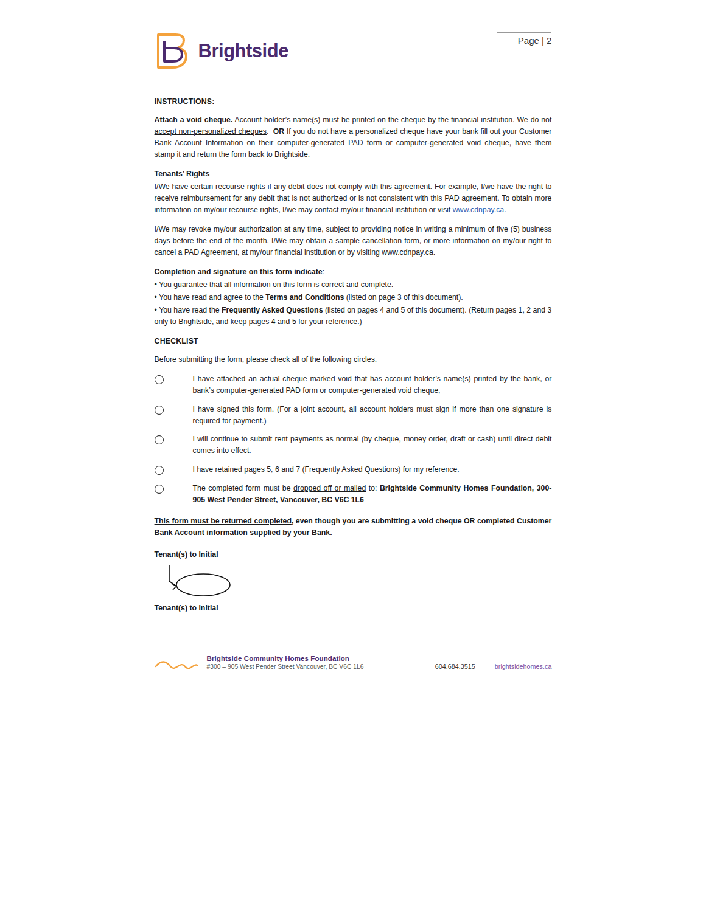Brightside
Page | 2
INSTRUCTIONS:
Attach a void cheque. Account holder’s name(s) must be printed on the cheque by the financial institution. We do not accept non-personalized cheques. OR If you do not have a personalized cheque have your bank fill out your Customer Bank Account Information on their computer-generated PAD form or computer-generated void cheque, have them stamp it and return the form back to Brightside.
Tenants’ Rights
I/We have certain recourse rights if any debit does not comply with this agreement. For example, I/we have the right to receive reimbursement for any debit that is not authorized or is not consistent with this PAD agreement. To obtain more information on my/our recourse rights, I/we may contact my/our financial institution or visit www.cdnpay.ca.
I/We may revoke my/our authorization at any time, subject to providing notice in writing a minimum of five (5) business days before the end of the month. I/We may obtain a sample cancellation form, or more information on my/our right to cancel a PAD Agreement, at my/our financial institution or by visiting www.cdnpay.ca.
Completion and signature on this form indicate:
• You guarantee that all information on this form is correct and complete.
• You have read and agree to the Terms and Conditions (listed on page 3 of this document).
• You have read the Frequently Asked Questions (listed on pages 4 and 5 of this document). (Return pages 1, 2 and 3 only to Brightside, and keep pages 4 and 5 for your reference.)
CHECKLIST
Before submitting the form, please check all of the following circles.
I have attached an actual cheque marked void that has account holder’s name(s) printed by the bank, or bank’s computer-generated PAD form or computer-generated void cheque,
I have signed this form. (For a joint account, all account holders must sign if more than one signature is required for payment.)
I will continue to submit rent payments as normal (by cheque, money order, draft or cash) until direct debit comes into effect.
I have retained pages 5, 6 and 7 (Frequently Asked Questions) for my reference.
The completed form must be dropped off or mailed to: Brightside Community Homes Foundation, 300-905 West Pender Street, Vancouver, BC V6C 1L6
This form must be returned completed, even though you are submitting a void cheque OR completed Customer Bank Account information supplied by your Bank.
Tenant(s) to Initial
Tenant(s) to Initial
Brightside Community Homes Foundation
#300 – 905 West Pender Street Vancouver, BC V6C 1L6
604.684.3515
brightsidehomes.ca